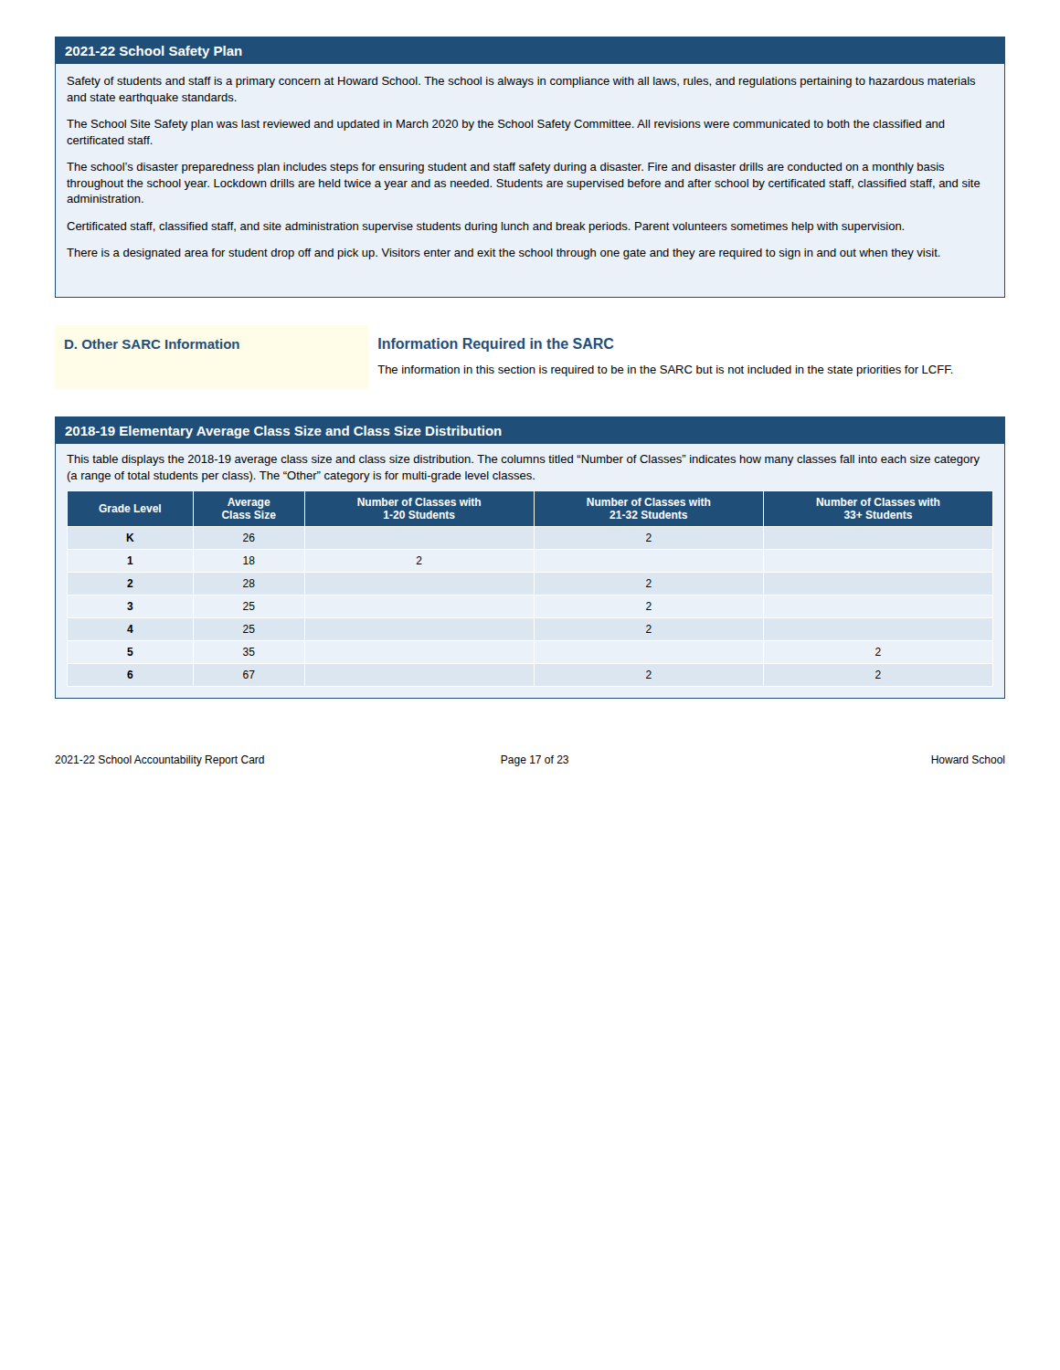2021-22 School Safety Plan
Safety of students and staff is a primary concern at Howard School. The school is always in compliance with all laws, rules, and regulations pertaining to hazardous materials and state earthquake standards.
The School Site Safety plan was last reviewed and updated in March 2020 by the School Safety Committee. All revisions were communicated to both the classified and certificated staff.
The school’s disaster preparedness plan includes steps for ensuring student and staff safety during a disaster. Fire and disaster drills are conducted on a monthly basis throughout the school year. Lockdown drills are held twice a year and as needed. Students are supervised before and after school by certificated staff, classified staff, and site administration.
Certificated staff, classified staff, and site administration supervise students during lunch and break periods. Parent volunteers sometimes help with supervision.
There is a designated area for student drop off and pick up. Visitors enter and exit the school through one gate and they are required to sign in and out when they visit.
D. Other SARC Information
Information Required in the SARC
The information in this section is required to be in the SARC but is not included in the state priorities for LCFF.
2018-19 Elementary Average Class Size and Class Size Distribution
This table displays the 2018-19 average class size and class size distribution. The columns titled “Number of Classes” indicates how many classes fall into each size category (a range of total students per class). The “Other” category is for multi-grade level classes.
| Grade Level | Average Class Size | Number of Classes with 1-20 Students | Number of Classes with 21-32 Students | Number of Classes with 33+ Students |
| --- | --- | --- | --- | --- |
| K | 26 | | 2 | |
| 1 | 18 | 2 | | |
| 2 | 28 | | 2 | |
| 3 | 25 | | 2 | |
| 4 | 25 | | 2 | |
| 5 | 35 | | | 2 |
| 6 | 67 | | 2 | 2 |
2021-22 School Accountability Report Card
Page 17 of 23
Howard School